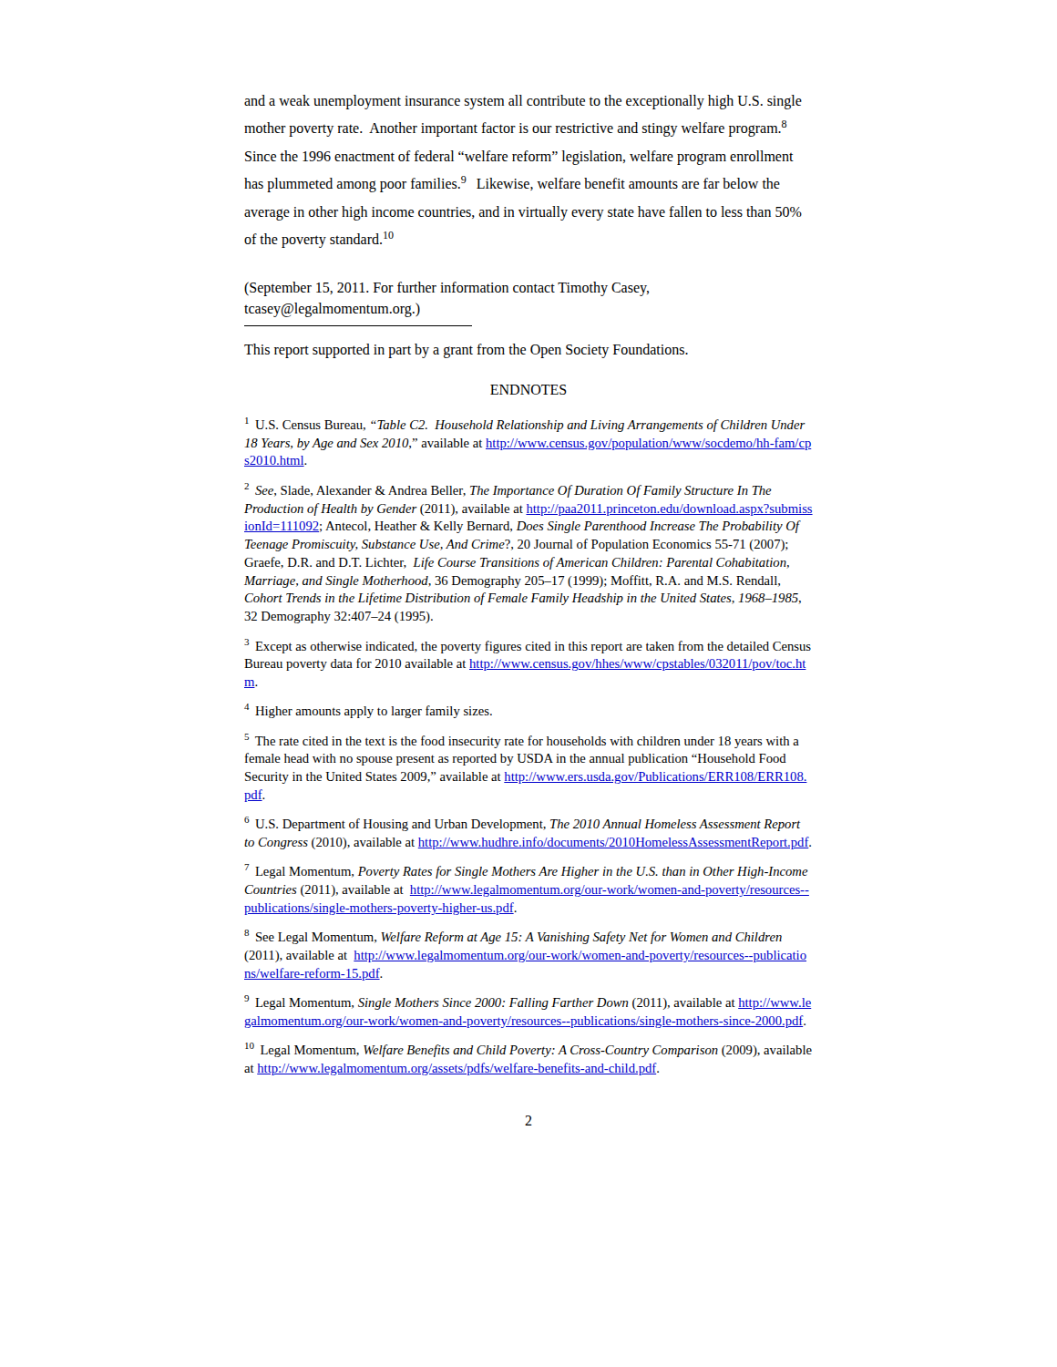and a weak unemployment insurance system all contribute to the exceptionally high U.S. single mother poverty rate. Another important factor is our restrictive and stingy welfare program.8 Since the 1996 enactment of federal “welfare reform” legislation, welfare program enrollment has plummeted among poor families.9 Likewise, welfare benefit amounts are far below the average in other high income countries, and in virtually every state have fallen to less than 50% of the poverty standard.10
(September 15, 2011. For further information contact Timothy Casey, tcasey@legalmomentum.org.)
This report supported in part by a grant from the Open Society Foundations.
ENDNOTES
1 U.S. Census Bureau, “Table C2. Household Relationship and Living Arrangements of Children Under 18 Years, by Age and Sex 2010,” available at http://www.census.gov/population/www/socdemo/hh-fam/cps2010.html.
2 See, Slade, Alexander & Andrea Beller, The Importance Of Duration Of Family Structure In The Production of Health by Gender (2011), available at http://paa2011.princeton.edu/download.aspx?submissionId=111092; Antecol, Heather & Kelly Bernard, Does Single Parenthood Increase The Probability Of Teenage Promiscuity, Substance Use, And Crime?, 20 Journal of Population Economics 55-71 (2007); Graefe, D.R. and D.T. Lichter, Life Course Transitions of American Children: Parental Cohabitation, Marriage, and Single Motherhood, 36 Demography 205–17 (1999); Moffitt, R.A. and M.S. Rendall, Cohort Trends in the Lifetime Distribution of Female Family Headship in the United States, 1968–1985, 32 Demography 32:407–24 (1995).
3 Except as otherwise indicated, the poverty figures cited in this report are taken from the detailed Census Bureau poverty data for 2010 available at http://www.census.gov/hhes/www/cpstables/032011/pov/toc.htm.
4 Higher amounts apply to larger family sizes.
5 The rate cited in the text is the food insecurity rate for households with children under 18 years with a female head with no spouse present as reported by USDA in the annual publication “Household Food Security in the United States 2009,” available at http://www.ers.usda.gov/Publications/ERR108/ERR108.pdf.
6 U.S. Department of Housing and Urban Development, The 2010 Annual Homeless Assessment Report to Congress (2010), available at http://www.hudhre.info/documents/2010HomelessAssessmentReport.pdf.
7 Legal Momentum, Poverty Rates for Single Mothers Are Higher in the U.S. than in Other High-Income Countries (2011), available at http://www.legalmomentum.org/our-work/women-and-poverty/resources--publications/single-mothers-poverty-higher-us.pdf.
8 See Legal Momentum, Welfare Reform at Age 15: A Vanishing Safety Net for Women and Children (2011), available at http://www.legalmomentum.org/our-work/women-and-poverty/resources--publications/welfare-reform-15.pdf.
9 Legal Momentum, Single Mothers Since 2000: Falling Farther Down (2011), available at http://www.legalmomentum.org/our-work/women-and-poverty/resources--publications/single-mothers-since-2000.pdf.
10 Legal Momentum, Welfare Benefits and Child Poverty: A Cross-Country Comparison (2009), available at http://www.legalmomentum.org/assets/pdfs/welfare-benefits-and-child.pdf.
2